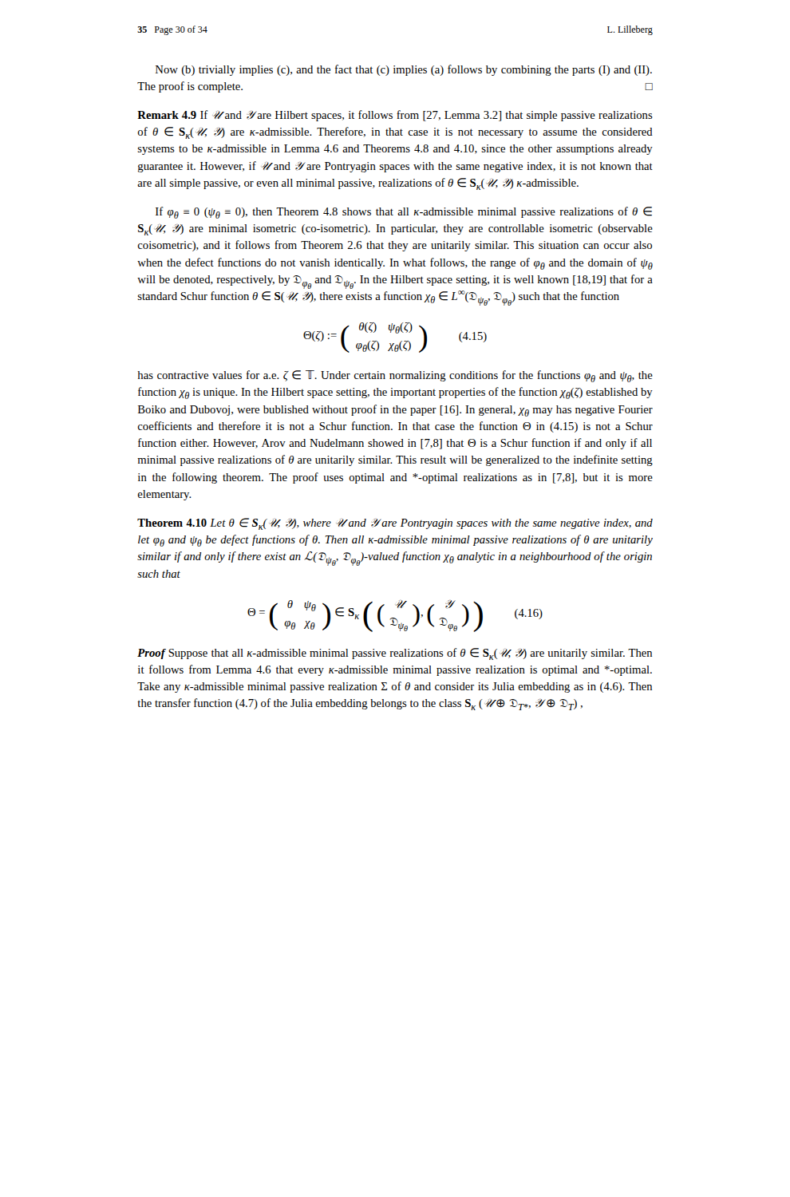35 Page 30 of 34
L. Lilleberg
Now (b) trivially implies (c), and the fact that (c) implies (a) follows by combining the parts (I) and (II). The proof is complete. □
Remark 4.9 If 𝒰 and 𝒴 are Hilbert spaces, it follows from [27, Lemma 3.2] that simple passive realizations of θ ∈ Sκ(𝒰, 𝒴) are κ-admissible. Therefore, in that case it is not necessary to assume the considered systems to be κ-admissible in Lemma 4.6 and Theorems 4.8 and 4.10, since the other assumptions already guarantee it. However, if 𝒰 and 𝒴 are Pontryagin spaces with the same negative index, it is not known that are all simple passive, or even all minimal passive, realizations of θ ∈ Sκ(𝒰, 𝒴) κ-admissible.
If φθ ≡ 0 (ψθ ≡ 0), then Theorem 4.8 shows that all κ-admissible minimal passive realizations of θ ∈ Sκ(𝒰, 𝒴) are minimal isometric (co-isometric). In particular, they are controllable isometric (observable coisometric), and it follows from Theorem 2.6 that they are unitarily similar. This situation can occur also when the defect functions do not vanish identically. In what follows, the range of φθ and the domain of ψθ will be denoted, respectively, by 𝔇φθ and 𝔇ψθ. In the Hilbert space setting, it is well known [18,19] that for a standard Schur function θ ∈ S(𝒰, 𝒴), there exists a function χθ ∈ L∞(𝔇ψθ, 𝔇φθ) such that the function
Θ(ζ) := (
| θ ( ζ ) | ψ θ ( ζ ) |
| φ θ ( ζ ) | χ θ ( ζ ) |
)
(4.15)
has contractive values for a.e. ζ ∈ 𝕋. Under certain normalizing conditions for the functions φθ and ψθ, the function χθ is unique. In the Hilbert space setting, the important properties of the function χθ(ζ) established by Boiko and Dubovoj, were bublished without proof in the paper [16]. In general, χθ may has negative Fourier coefficients and therefore it is not a Schur function. In that case the function Θ in (4.15) is not a Schur function either. However, Arov and Nudelmann showed in [7,8] that Θ is a Schur function if and only if all minimal passive realizations of θ are unitarily similar. This result will be generalized to the indefinite setting in the following theorem. The proof uses optimal and *-optimal realizations as in [7,8], but it is more elementary.
Theorem 4.10 Let θ ∈ Sκ(𝒰, 𝒴), where 𝒰 and 𝒴 are Pontryagin spaces with the same negative index, and let φθ and ψθ be defect functions of θ. Then all κ-admissible minimal passive realizations of θ are unitarily similar if and only if there exist an ℒ(𝔇ψθ, 𝔇φθ)-valued function χθ analytic in a neighbourhood of the origin such that
Θ = (
| θ | ψ θ |
| φ θ | χ θ |
) ∈ Sκ ( (
| 𝒰 |
| 𝔇 ψ θ |
) , (
| 𝒴 |
| 𝔇 φ θ |
) )
(4.16)
Proof Suppose that all κ-admissible minimal passive realizations of θ ∈ Sκ(𝒰, 𝒴) are unitarily similar. Then it follows from Lemma 4.6 that every κ-admissible minimal passive realization is optimal and *-optimal. Take any κ-admissible minimal passive realization Σ of θ and consider its Julia embedding as in (4.6). Then the transfer function (4.7) of the Julia embedding belongs to the class Sκ (𝒰 ⊕ 𝔇T*, 𝒴 ⊕ 𝔇T) ,